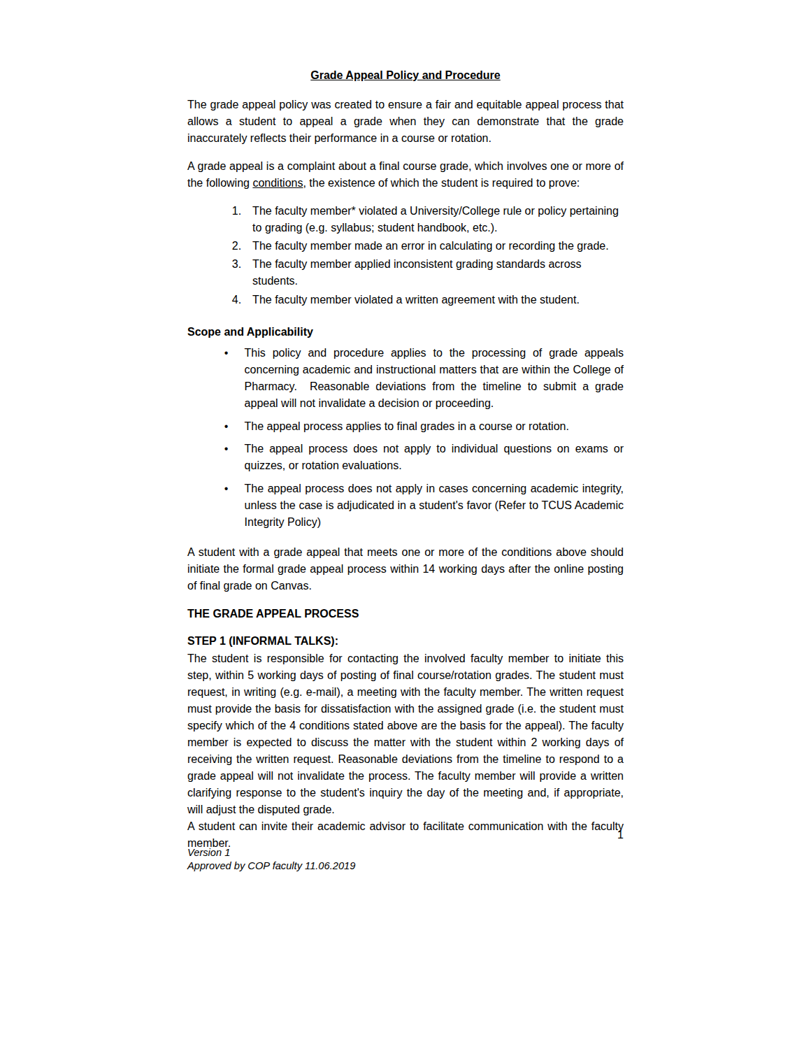Grade Appeal Policy and Procedure
The grade appeal policy was created to ensure a fair and equitable appeal process that allows a student to appeal a grade when they can demonstrate that the grade inaccurately reflects their performance in a course or rotation.
A grade appeal is a complaint about a final course grade, which involves one or more of the following conditions, the existence of which the student is required to prove:
The faculty member* violated a University/College rule or policy pertaining to grading (e.g. syllabus; student handbook, etc.).
The faculty member made an error in calculating or recording the grade.
The faculty member applied inconsistent grading standards across students.
The faculty member violated a written agreement with the student.
Scope and Applicability
This policy and procedure applies to the processing of grade appeals concerning academic and instructional matters that are within the College of Pharmacy. Reasonable deviations from the timeline to submit a grade appeal will not invalidate a decision or proceeding.
The appeal process applies to final grades in a course or rotation.
The appeal process does not apply to individual questions on exams or quizzes, or rotation evaluations.
The appeal process does not apply in cases concerning academic integrity, unless the case is adjudicated in a student's favor (Refer to TCUS Academic Integrity Policy)
A student with a grade appeal that meets one or more of the conditions above should initiate the formal grade appeal process within 14 working days after the online posting of final grade on Canvas.
THE GRADE APPEAL PROCESS
STEP 1 (INFORMAL TALKS):
The student is responsible for contacting the involved faculty member to initiate this step, within 5 working days of posting of final course/rotation grades. The student must request, in writing (e.g. e-mail), a meeting with the faculty member. The written request must provide the basis for dissatisfaction with the assigned grade (i.e. the student must specify which of the 4 conditions stated above are the basis for the appeal). The faculty member is expected to discuss the matter with the student within 2 working days of receiving the written request. Reasonable deviations from the timeline to respond to a grade appeal will not invalidate the process. The faculty member will provide a written clarifying response to the student's inquiry the day of the meeting and, if appropriate, will adjust the disputed grade.
A student can invite their academic advisor to facilitate communication with the faculty member.
1
Version 1
Approved by COP faculty 11.06.2019